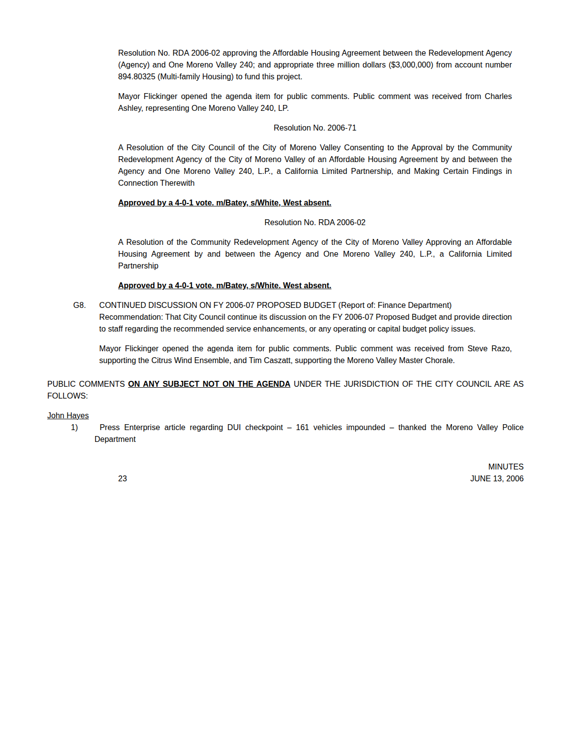Resolution No. RDA 2006-02 approving the Affordable Housing Agreement between the Redevelopment Agency (Agency) and One Moreno Valley 240; and appropriate three million dollars ($3,000,000) from account number 894.80325 (Multi-family Housing) to fund this project.
Mayor Flickinger opened the agenda item for public comments. Public comment was received from Charles Ashley, representing One Moreno Valley 240, LP.
Resolution No. 2006-71
A Resolution of the City Council of the City of Moreno Valley Consenting to the Approval by the Community Redevelopment Agency of the City of Moreno Valley of an Affordable Housing Agreement by and between the Agency and One Moreno Valley 240, L.P., a California Limited Partnership, and Making Certain Findings in Connection Therewith
Approved by a 4-0-1 vote. m/Batey, s/White, West absent.
Resolution No. RDA 2006-02
A Resolution of the Community Redevelopment Agency of the City of Moreno Valley Approving an Affordable Housing Agreement by and between the Agency and One Moreno Valley 240, L.P., a California Limited Partnership
Approved by a 4-0-1 vote. m/Batey, s/White. West absent.
G8.
CONTINUED DISCUSSION ON FY 2006-07 PROPOSED BUDGET (Report of: Finance Department)
Recommendation: That City Council continue its discussion on the FY 2006-07 Proposed Budget and provide direction to staff regarding the recommended service enhancements, or any operating or capital budget policy issues.
Mayor Flickinger opened the agenda item for public comments. Public comment was received from Steve Razo, supporting the Citrus Wind Ensemble, and Tim Caszatt, supporting the Moreno Valley Master Chorale.
PUBLIC COMMENTS ON ANY SUBJECT NOT ON THE AGENDA UNDER THE JURISDICTION OF THE CITY COUNCIL ARE AS FOLLOWS:
John Hayes
1) Press Enterprise article regarding DUI checkpoint – 161 vehicles impounded – thanked the Moreno Valley Police Department
23
MINUTES
JUNE 13, 2006